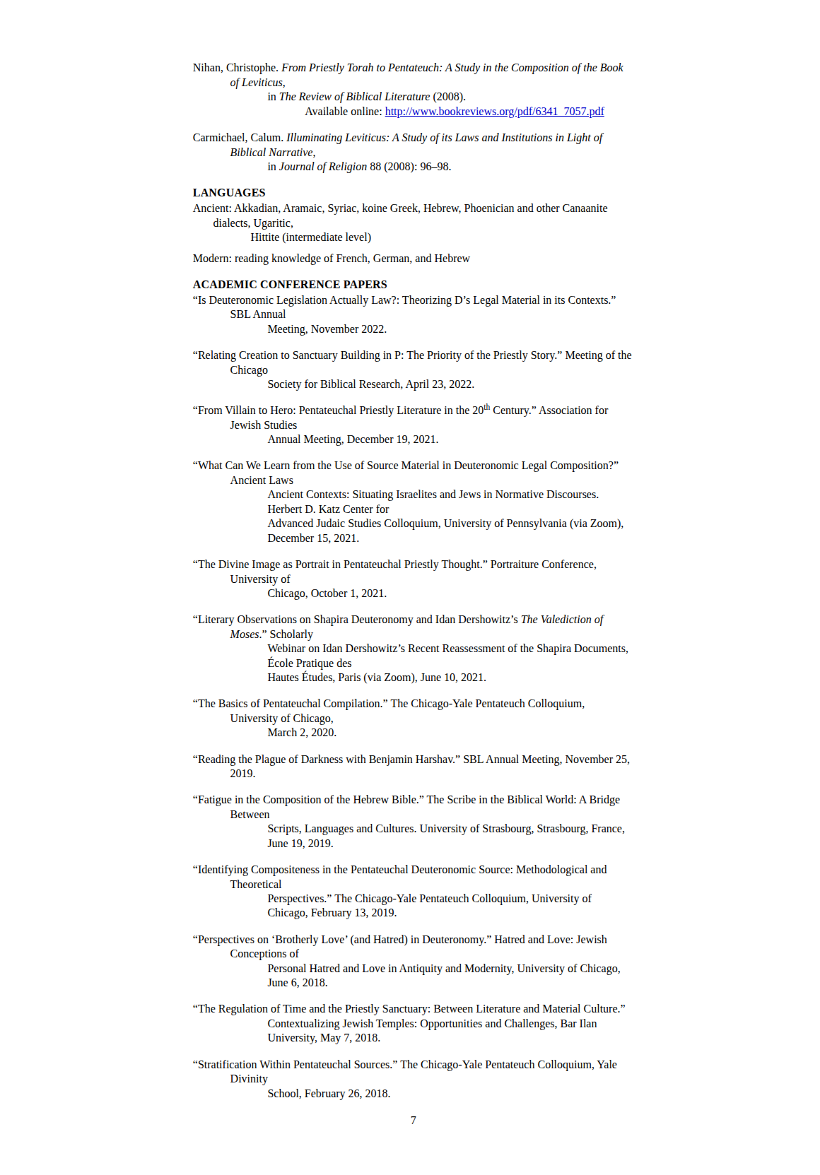Nihan, Christophe. From Priestly Torah to Pentateuch: A Study in the Composition of the Book of Leviticus, in The Review of Biblical Literature (2008). Available online: http://www.bookreviews.org/pdf/6341_7057.pdf
Carmichael, Calum. Illuminating Leviticus: A Study of its Laws and Institutions in Light of Biblical Narrative, in Journal of Religion 88 (2008): 96–98.
LANGUAGES
Ancient: Akkadian, Aramaic, Syriac, koine Greek, Hebrew, Phoenician and other Canaanite dialects, Ugaritic, Hittite (intermediate level)
Modern: reading knowledge of French, German, and Hebrew
ACADEMIC CONFERENCE PAPERS
“Is Deuteronomic Legislation Actually Law?: Theorizing D’s Legal Material in its Contexts.” SBL Annual Meeting, November 2022.
“Relating Creation to Sanctuary Building in P: The Priority of the Priestly Story.” Meeting of the Chicago Society for Biblical Research, April 23, 2022.
“From Villain to Hero: Pentateuchal Priestly Literature in the 20th Century.” Association for Jewish Studies Annual Meeting, December 19, 2021.
“What Can We Learn from the Use of Source Material in Deuteronomic Legal Composition?” Ancient Laws Ancient Contexts: Situating Israelites and Jews in Normative Discourses. Herbert D. Katz Center for Advanced Judaic Studies Colloquium, University of Pennsylvania (via Zoom), December 15, 2021.
“The Divine Image as Portrait in Pentateuchal Priestly Thought.” Portraiture Conference, University of Chicago, October 1, 2021.
“Literary Observations on Shapira Deuteronomy and Idan Dershowitz’s The Valediction of Moses.” Scholarly Webinar on Idan Dershowitz’s Recent Reassessment of the Shapira Documents, École Pratique des Hautes Études, Paris (via Zoom), June 10, 2021.
“The Basics of Pentateuchal Compilation.” The Chicago-Yale Pentateuch Colloquium, University of Chicago, March 2, 2020.
“Reading the Plague of Darkness with Benjamin Harshav.” SBL Annual Meeting, November 25, 2019.
“Fatigue in the Composition of the Hebrew Bible.” The Scribe in the Biblical World: A Bridge Between Scripts, Languages and Cultures. University of Strasbourg, Strasbourg, France, June 19, 2019.
“Identifying Compositeness in the Pentateuchal Deuteronomic Source: Methodological and Theoretical Perspectives.” The Chicago-Yale Pentateuch Colloquium, University of Chicago, February 13, 2019.
“Perspectives on ‘Brotherly Love’ (and Hatred) in Deuteronomy.” Hatred and Love: Jewish Conceptions of Personal Hatred and Love in Antiquity and Modernity, University of Chicago, June 6, 2018.
“The Regulation of Time and the Priestly Sanctuary: Between Literature and Material Culture.” Contextualizing Jewish Temples: Opportunities and Challenges, Bar Ilan University, May 7, 2018.
“Stratification Within Pentateuchal Sources.” The Chicago-Yale Pentateuch Colloquium, Yale Divinity School, February 26, 2018.
7